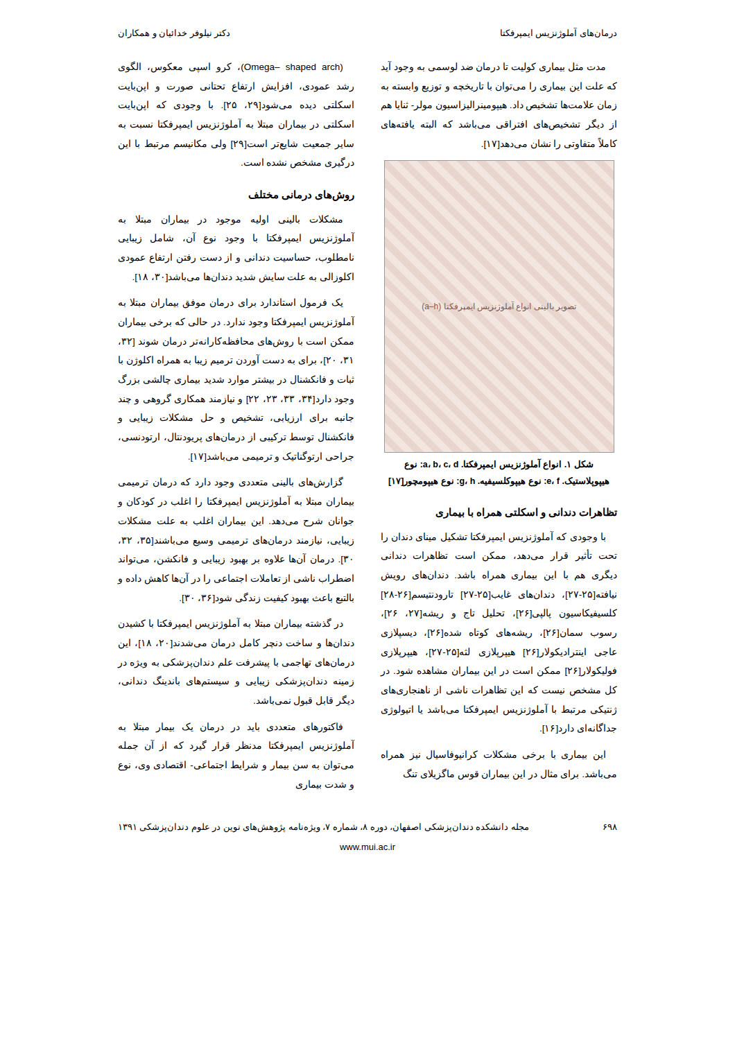درمان‌های آملوژنزیس ایمپرفکتا
دکتر نیلوفر خدائیان و همکاران
مدت مثل بیماری کولیت تا درمان ضد لوسمی به وجود آید که علت این بیماری را می‌توان با تاریخچه و توزیع وابسته به زمان علامت‌ها تشخیص داد. هیپومینرالیزاسیون مولر- ثنایا هم از دیگر تشخیص‌های افتراقی می‌باشد که البته یافته‌های کاملاً متفاوتی را نشان می‌دهد[۱۷].
تصویر بالینی انواع آملوژنزیس ایمپرفکتا (a–h)
شکل ۱. انواع آملوژنزیس ایمپرفکتا. a، b، c، d: نوع هیپوپلاستیک. e، f: نوع هیپوکلسیفیه. g، h: نوع هیپومچور[۱۷]
تظاهرات دندانی و اسکلتی همراه با بیماری
با وجودی که آملوژنزیس ایمپرفکتا تشکیل مینای دندان را تحت تأثیر قرار می‌دهد، ممکن است تظاهرات دندانی دیگری هم با این بیماری همراه باشد. دندان‌های رویش نیافته[۲۵-۲۷]، دندان‌های غایب[۲۵-۲۷] تارودنتیسم[۲۶-۲۸] کلسیفیکاسیون پالپی[۲۶]، تحلیل تاج و ریشه[۲۷، ۲۶]، رسوب سمان[۲۶]، ریشه‌های کوتاه شده[۲۶]، دیسپلازی عاجی اینترادیکولار[۲۶] هیپرپلازی لثه[۲۵-۲۷]، هیپرپلازی فولیکولار[۲۶] ممکن است در این بیماران مشاهده شود. در کل مشخص نیست که این تظاهرات ناشی از ناهنجاری‌های ژنتیکی مرتبط با آملوژنزیس ایمپرفکتا می‌باشد یا اتیولوژی جداگانه‌ای دارد[۱۶].
این بیماری با برخی مشکلات کرانیوفاسیال نیز همراه می‌باشد. برای مثال در این بیماران قوس ماگزیلای تنگ
(Omega– shaped arch)، کرو اسپی معکوس، الگوی رشد عمودی، افزایش ارتفاع تحتانی صورت و اپن‌بایت اسکلتی دیده می‌شود[۲۹، ۲۵]. با وجودی که اپن‌بایت اسکلتی در بیماران مبتلا به آملوژنزیس ایمپرفکتا نسبت به سایر جمعیت شایع‌تر است[۲۹] ولی مکانیسم مرتبط با این درگیری مشخص نشده است.
روش‌های درمانی مختلف
مشکلات بالینی اولیه موجود در بیماران مبتلا به آملوژنزیس ایمپرفکتا با وجود نوع آن، شامل زیبایی نامطلوب، حساسیت دندانی و از دست رفتن ارتفاع عمودی اکلوزالی به علت سایش شدید دندان‌ها می‌باشد[۳۰، ۱۸].
یک فرمول استاندارد برای درمان موفق بیماران مبتلا به آملوژنزیس ایمپرفکتا وجود ندارد. در حالی که برخی بیماران ممکن است با روش‌های محافظه‌کارانه‌تر درمان شوند [۳۲، ۳۱، ۲۰]، برای به دست آوردن ترمیم زیبا به همراه اکلوژن با ثبات و فانکشنال در بیشتر موارد شدید بیماری چالشی بزرگ وجود دارد[۳۴، ۳۳، ۲۳، ۲۲] و نیازمند همکاری گروهی و چند جانبه برای ارزیابی، تشخیص و حل مشکلات زیبایی و فانکشنال توسط ترکیبی از درمان‌های پریودنتال، ارتودنسی، جراحی ارتوگناتیک و ترمیمی می‌باشد[۱۷].
گزارش‌های بالینی متعددی وجود دارد که درمان ترمیمی بیماران مبتلا به آملوژنزیس ایمپرفکتا را اغلب در کودکان و جوانان شرح می‌دهد. این بیماران اغلب به علت مشکلات زیبایی، نیازمند درمان‌های ترمیمی وسیع می‌باشند[۳۵، ۳۲، ۳۰]. درمان آن‌ها علاوه بر بهبود زیبایی و فانکشن، می‌تواند اضطراب ناشی از تعاملات اجتماعی را در آن‌ها کاهش داده و بالتبع باعث بهبود کیفیت زندگی شود[۳۶، ۳۰].
در گذشته بیماران مبتلا به آملوژنزیس ایمپرفکتا با کشیدن دندان‌ها و ساخت دنچر کامل درمان می‌شدند[۲۰، ۱۸]، این درمان‌های تهاجمی با پیشرفت علم دندان‌پزشکی به ویژه در زمینه دندان‌پزشکی زیبایی و سیستم‌های باندینگ دندانی، دیگر قابل قبول نمی‌باشد.
فاکتورهای متعددی باید در درمان یک بیمار مبتلا به آملوژنزیس ایمپرفکتا مدنظر قرار گیرد که از آن جمله می‌توان به سن بیمار و شرایط اجتماعی- اقتصادی وی، نوع و شدت بیماری
۶۹۸
مجله دانشکده دندان‌پزشکی اصفهان، دوره ۸، شماره ۷، ویژه‌نامه پژوهش‌های نوین در علوم دندان‌پزشکی ۱۳۹۱
www.mui.ac.ir